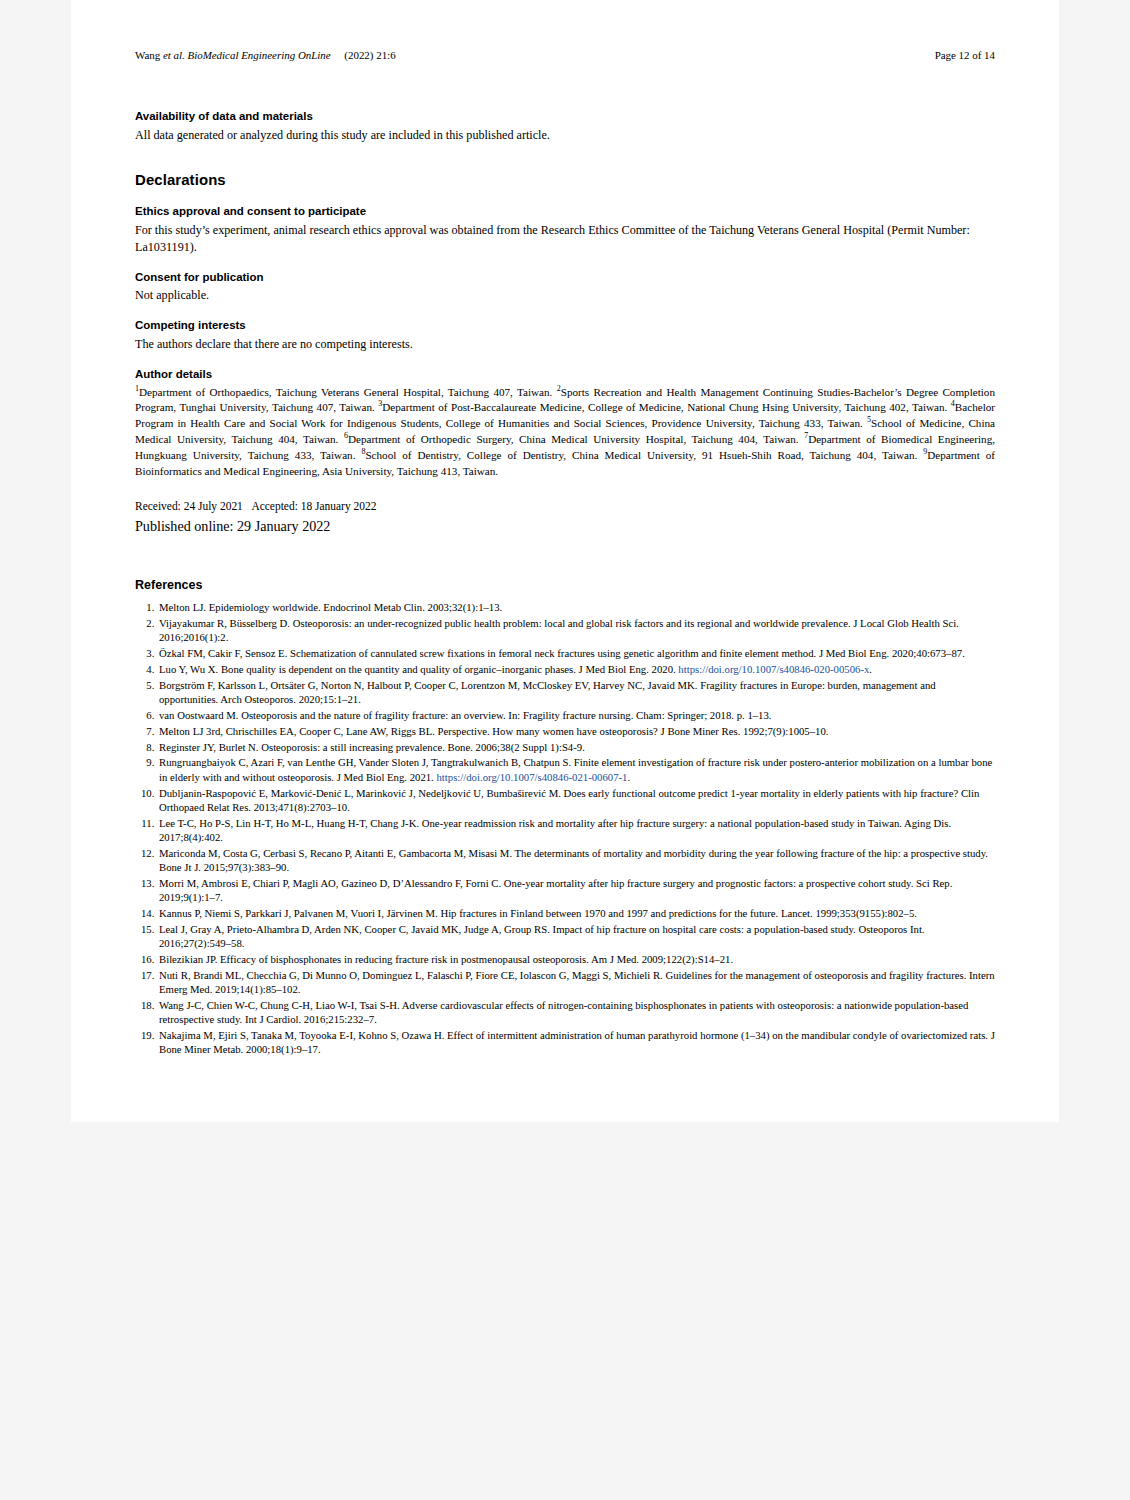Wang et al. BioMedical Engineering OnLine (2022) 21:6
Page 12 of 14
Availability of data and materials
All data generated or analyzed during this study are included in this published article.
Declarations
Ethics approval and consent to participate
For this study’s experiment, animal research ethics approval was obtained from the Research Ethics Committee of the Taichung Veterans General Hospital (Permit Number: La1031191).
Consent for publication
Not applicable.
Competing interests
The authors declare that there are no competing interests.
Author details
1Department of Orthopaedics, Taichung Veterans General Hospital, Taichung 407, Taiwan. 2Sports Recreation and Health Management Continuing Studies-Bachelor’s Degree Completion Program, Tunghai University, Taichung 407, Taiwan. 3Department of Post-Baccalaureate Medicine, College of Medicine, National Chung Hsing University, Taichung 402, Taiwan. 4Bachelor Program in Health Care and Social Work for Indigenous Students, College of Humanities and Social Sciences, Providence University, Taichung 433, Taiwan. 5School of Medicine, China Medical University, Taichung 404, Taiwan. 6Department of Orthopedic Surgery, China Medical University Hospital, Taichung 404, Taiwan. 7Department of Biomedical Engineering, Hungkuang University, Taichung 433, Taiwan. 8School of Dentistry, College of Dentistry, China Medical University, 91 Hsueh-Shih Road, Taichung 404, Taiwan. 9Department of Bioinformatics and Medical Engineering, Asia University, Taichung 413, Taiwan.
Received: 24 July 2021 Accepted: 18 January 2022
Published online: 29 January 2022
References
Melton LJ. Epidemiology worldwide. Endocrinol Metab Clin. 2003;32(1):1–13.
Vijayakumar R, Büsselberg D. Osteoporosis: an under-recognized public health problem: local and global risk factors and its regional and worldwide prevalence. J Local Glob Health Sci. 2016;2016(1):2.
Özkal FM, Cakir F, Sensoz E. Schematization of cannulated screw fixations in femoral neck fractures using genetic algorithm and finite element method. J Med Biol Eng. 2020;40:673–87.
Luo Y, Wu X. Bone quality is dependent on the quantity and quality of organic–inorganic phases. J Med Biol Eng. 2020. https://doi.org/10.1007/s40846-020-00506-x.
Borgström F, Karlsson L, Ortsäter G, Norton N, Halbout P, Cooper C, Lorentzon M, McCloskey EV, Harvey NC, Javaid MK. Fragility fractures in Europe: burden, management and opportunities. Arch Osteoporos. 2020;15:1–21.
van Oostwaard M. Osteoporosis and the nature of fragility fracture: an overview. In: Fragility fracture nursing. Cham: Springer; 2018. p. 1–13.
Melton LJ 3rd, Chrischilles EA, Cooper C, Lane AW, Riggs BL. Perspective. How many women have osteoporosis? J Bone Miner Res. 1992;7(9):1005–10.
Reginster JY, Burlet N. Osteoporosis: a still increasing prevalence. Bone. 2006;38(2 Suppl 1):S4-9.
Rungruangbaiyok C, Azari F, van Lenthe GH, Vander Sloten J, Tangtrakulwanich B, Chatpun S. Finite element investigation of fracture risk under postero-anterior mobilization on a lumbar bone in elderly with and without osteoporosis. J Med Biol Eng. 2021. https://doi.org/10.1007/s40846-021-00607-1.
Dubljanin-Raspopović E, Marković-Denić L, Marinković J, Nedeljković U, Bumbaširević M. Does early functional outcome predict 1-year mortality in elderly patients with hip fracture? Clin Orthopaed Relat Res. 2013;471(8):2703–10.
Lee T-C, Ho P-S, Lin H-T, Ho M-L, Huang H-T, Chang J-K. One-year readmission risk and mortality after hip fracture surgery: a national population-based study in Taiwan. Aging Dis. 2017;8(4):402.
Mariconda M, Costa G, Cerbasi S, Recano P, Aitanti E, Gambacorta M, Misasi M. The determinants of mortality and morbidity during the year following fracture of the hip: a prospective study. Bone Jt J. 2015;97(3):383–90.
Morri M, Ambrosi E, Chiari P, Magli AO, Gazineo D, D’Alessandro F, Forni C. One-year mortality after hip fracture surgery and prognostic factors: a prospective cohort study. Sci Rep. 2019;9(1):1–7.
Kannus P, Niemi S, Parkkari J, Palvanen M, Vuori I, Järvinen M. Hip fractures in Finland between 1970 and 1997 and predictions for the future. Lancet. 1999;353(9155):802–5.
Leal J, Gray A, Prieto-Alhambra D, Arden NK, Cooper C, Javaid MK, Judge A, Group RS. Impact of hip fracture on hospital care costs: a population-based study. Osteoporos Int. 2016;27(2):549–58.
Bilezikian JP. Efficacy of bisphosphonates in reducing fracture risk in postmenopausal osteoporosis. Am J Med. 2009;122(2):S14–21.
Nuti R, Brandi ML, Checchia G, Di Munno O, Dominguez L, Falaschi P, Fiore CE, Iolascon G, Maggi S, Michieli R. Guidelines for the management of osteoporosis and fragility fractures. Intern Emerg Med. 2019;14(1):85–102.
Wang J-C, Chien W-C, Chung C-H, Liao W-I, Tsai S-H. Adverse cardiovascular effects of nitrogen-containing bisphosphonates in patients with osteoporosis: a nationwide population-based retrospective study. Int J Cardiol. 2016;215:232–7.
Nakajima M, Ejiri S, Tanaka M, Toyooka E-I, Kohno S, Ozawa H. Effect of intermittent administration of human parathyroid hormone (1–34) on the mandibular condyle of ovariectomized rats. J Bone Miner Metab. 2000;18(1):9–17.